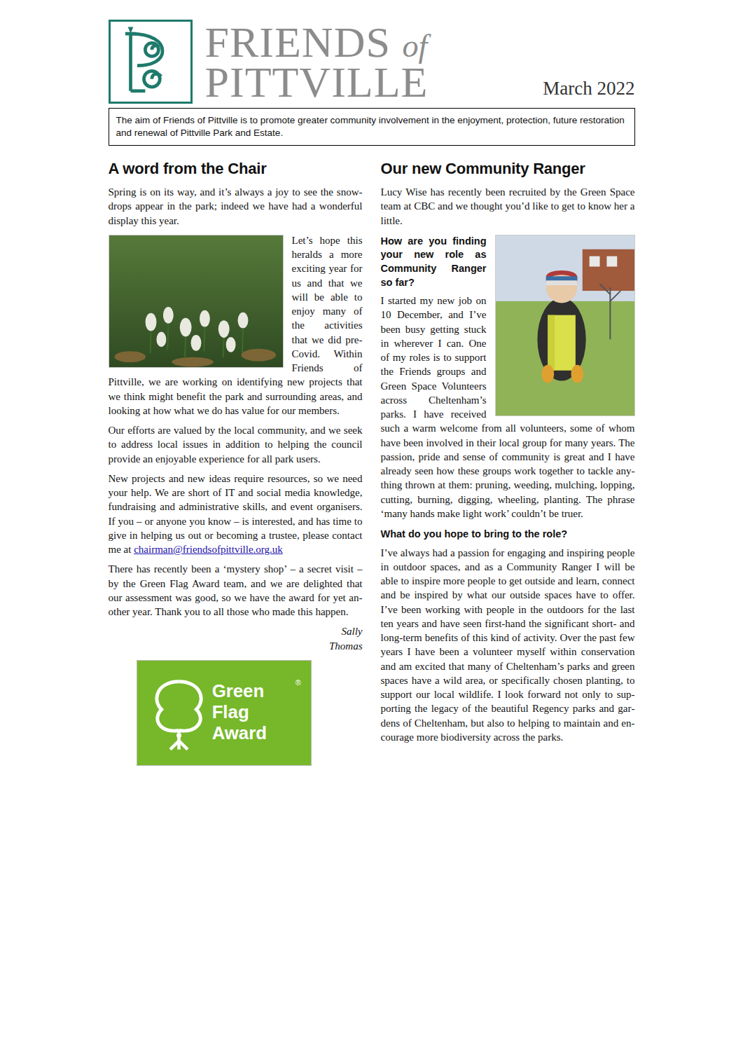FRIENDS of PITTVILLE
March 2022
The aim of Friends of Pittville is to promote greater community involvement in the enjoyment, protection, future restoration and renewal of Pittville Park and Estate.
A word from the Chair
Spring is on its way, and it’s always a joy to see the snowdrops appear in the park; indeed we have had a wonderful display this year.
Let’s hope this heralds a more exciting year for us and that we will be able to enjoy many of the activities that we did pre-Covid. Within Friends of Pittville, we are working on identifying new projects that we think might benefit the park and surrounding areas, and looking at how what we do has value for our members.
Our efforts are valued by the local community, and we seek to address local issues in addition to helping the council provide an enjoyable experience for all park users.
New projects and new ideas require resources, so we need your help. We are short of IT and social media knowledge, fundraising and administrative skills, and event organisers. If you – or anyone you know – is interested, and has time to give in helping us out or becoming a trustee, please contact me at chairman@friendsofpittville.org.uk
There has recently been a ‘mystery shop’ – a secret visit – by the Green Flag Award team, and we are delighted that our assessment was good, so we have the award for yet another year. Thank you to all those who made this happen.
Sally
Thomas
Our new Community Ranger
Lucy Wise has recently been recruited by the Green Space team at CBC and we thought you’d like to get to know her a little.
How are you finding your new role as Community Ranger so far?
I started my new job on 10 December, and I’ve been busy getting stuck in wherever I can. One of my roles is to support the Friends groups and Green Space Volunteers across Cheltenham’s parks. I have received such a warm welcome from all volunteers, some of whom have been involved in their local group for many years. The passion, pride and sense of community is great and I have already seen how these groups work together to tackle anything thrown at them: pruning, weeding, mulching, lopping, cutting, burning, digging, wheeling, planting. The phrase ‘many hands make light work’ couldn’t be truer.
What do you hope to bring to the role?
I’ve always had a passion for engaging and inspiring people in outdoor spaces, and as a Community Ranger I will be able to inspire more people to get outside and learn, connect and be inspired by what our outside spaces have to offer. I’ve been working with people in the outdoors for the last ten years and have seen first-hand the significant short- and long-term benefits of this kind of activity. Over the past few years I have been a volunteer myself within conservation and am excited that many of Cheltenham’s parks and green spaces have a wild area, or specifically chosen planting, to support our local wildlife. I look forward not only to supporting the legacy of the beautiful Regency parks and gardens of Cheltenham, but also to helping to maintain and encourage more biodiversity across the parks.